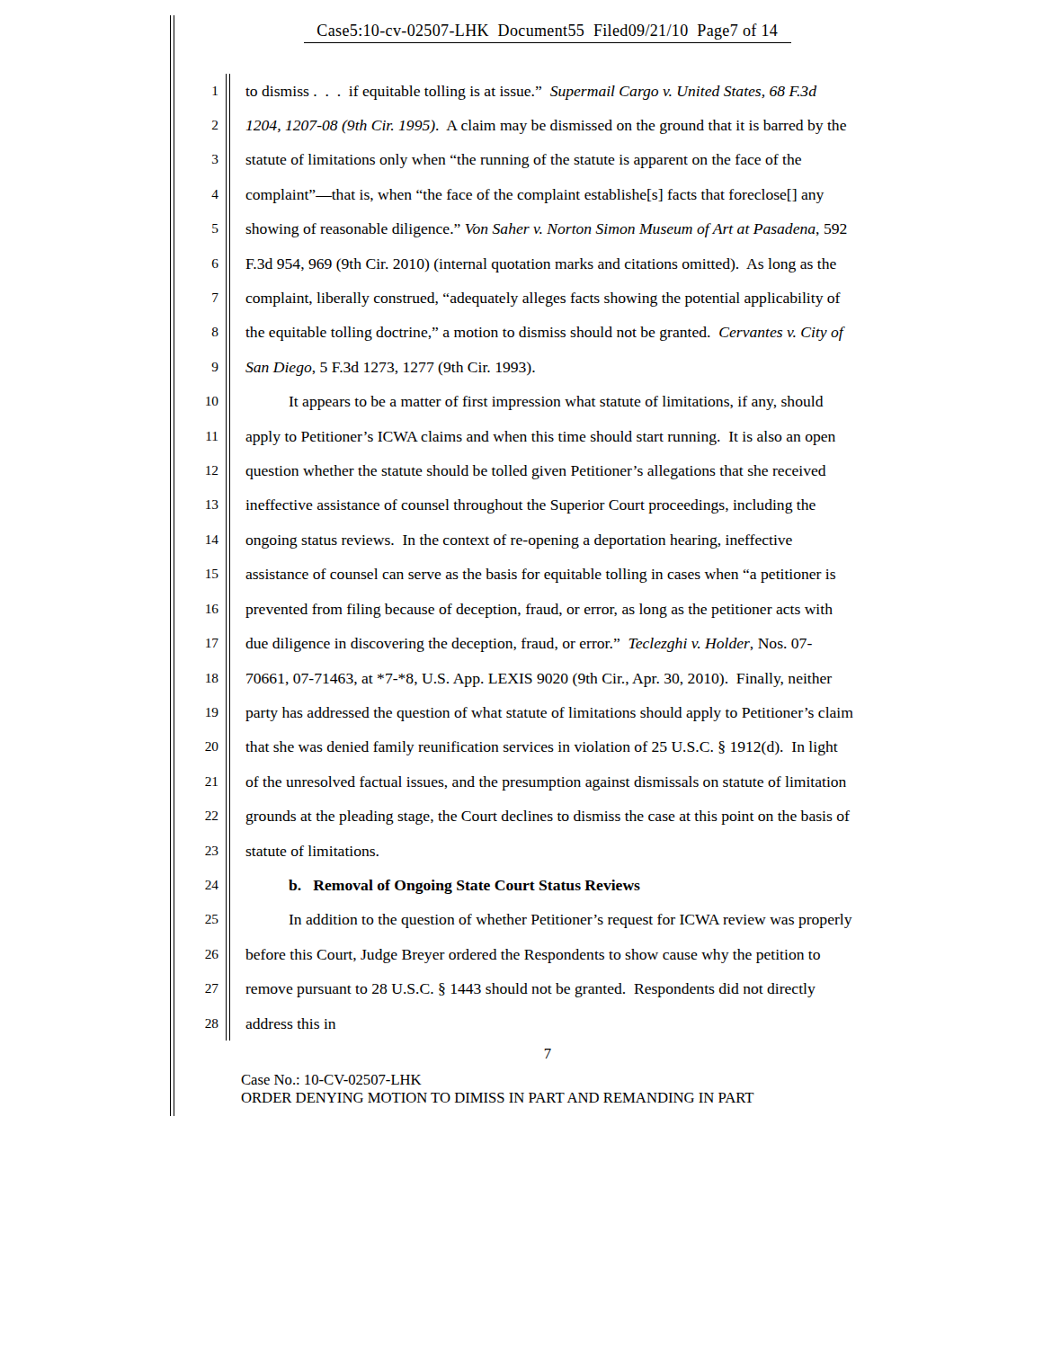Case5:10-cv-02507-LHK Document55 Filed09/21/10 Page7 of 14
1
2
3
4
5
6
7
8
9
10
11
12
13
14
15
16
17
18
19
20
21
22
23
24
25
26
27
28
to dismiss . . . if equitable tolling is at issue.” Supermail Cargo v. United States, 68 F.3d 1204, 1207-08 (9th Cir. 1995). A claim may be dismissed on the ground that it is barred by the statute of limitations only when “the running of the statute is apparent on the face of the complaint”—that is, when “the face of the complaint establishe[s] facts that foreclose[] any showing of reasonable diligence.” Von Saher v. Norton Simon Museum of Art at Pasadena, 592 F.3d 954, 969 (9th Cir. 2010) (internal quotation marks and citations omitted). As long as the complaint, liberally construed, “adequately alleges facts showing the potential applicability of the equitable tolling doctrine,” a motion to dismiss should not be granted. Cervantes v. City of San Diego, 5 F.3d 1273, 1277 (9th Cir. 1993).
It appears to be a matter of first impression what statute of limitations, if any, should apply to Petitioner’s ICWA claims and when this time should start running. It is also an open question whether the statute should be tolled given Petitioner’s allegations that she received ineffective assistance of counsel throughout the Superior Court proceedings, including the ongoing status reviews. In the context of re-opening a deportation hearing, ineffective assistance of counsel can serve as the basis for equitable tolling in cases when “a petitioner is prevented from filing because of deception, fraud, or error, as long as the petitioner acts with due diligence in discovering the deception, fraud, or error.” Teclezghi v. Holder, Nos. 07-70661, 07-71463, at *7-*8, U.S. App. LEXIS 9020 (9th Cir., Apr. 30, 2010). Finally, neither party has addressed the question of what statute of limitations should apply to Petitioner’s claim that she was denied family reunification services in violation of 25 U.S.C. § 1912(d). In light of the unresolved factual issues, and the presumption against dismissals on statute of limitation grounds at the pleading stage, the Court declines to dismiss the case at this point on the basis of statute of limitations.
b. Removal of Ongoing State Court Status Reviews
In addition to the question of whether Petitioner’s request for ICWA review was properly before this Court, Judge Breyer ordered the Respondents to show cause why the petition to remove pursuant to 28 U.S.C. § 1443 should not be granted. Respondents did not directly address this in
7
Case No.: 10-CV-02507-LHK
ORDER DENYING MOTION TO DIMISS IN PART AND REMANDING IN PART